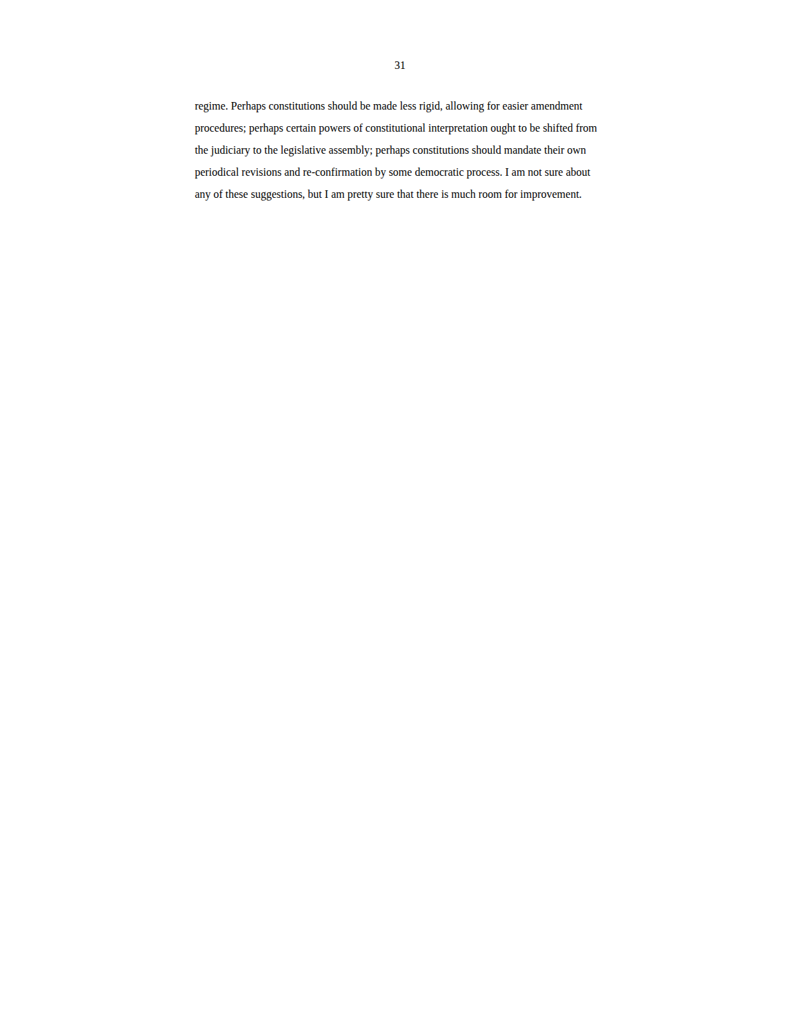31
regime. Perhaps constitutions should be made less rigid, allowing for easier amendment procedures; perhaps certain powers of constitutional interpretation ought to be shifted from the judiciary to the legislative assembly; perhaps constitutions should mandate their own periodical revisions and re-confirmation by some democratic process. I am not sure about any of these suggestions, but I am pretty sure that there is much room for improvement.